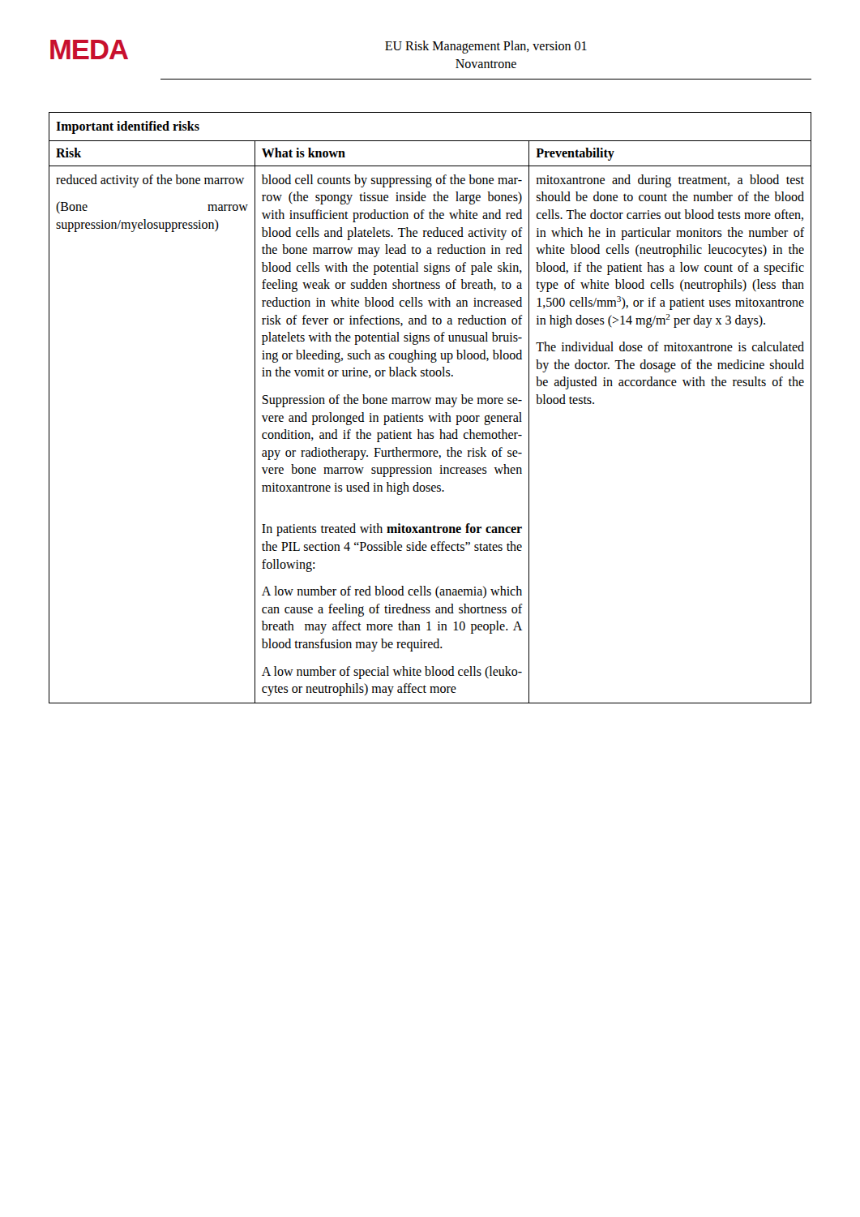MEDA
EU Risk Management Plan, version 01
Novantrone
| Important identified risks |
| --- |
| Risk | What is known | Preventability |
| reduced activity of the bone marrow (Bone marrow suppression/myelosuppression) | blood cell counts by suppressing of the bone marrow (the spongy tissue inside the large bones) with insufficient production of the white and red blood cells and platelets. The reduced activity of the bone marrow may lead to a reduction in red blood cells with the potential signs of pale skin, feeling weak or sudden shortness of breath, to a reduction in white blood cells with an increased risk of fever or infections, and to a reduction of platelets with the potential signs of unusual bruising or bleeding, such as coughing up blood, blood in the vomit or urine, or black stools. Suppression of the bone marrow may be more severe and prolonged in patients with poor general condition, and if the patient has had chemotherapy or radiotherapy. Furthermore, the risk of severe bone marrow suppression increases when mitoxantrone is used in high doses. In patients treated with mitoxantrone for cancer the PIL section 4 “Possible side effects” states the following: A low number of red blood cells (anaemia) which can cause a feeling of tiredness and shortness of breath may affect more than 1 in 10 people. A blood transfusion may be required. A low number of special white blood cells (leukocytes or neutrophils) may affect more | mitoxantrone and during treatment, a blood test should be done to count the number of the blood cells. The doctor carries out blood tests more often, in which he in particular monitors the number of white blood cells (neutrophilic leucocytes) in the blood, if the patient has a low count of a specific type of white blood cells (neutrophils) (less than 1,500 cells/mm 3 ), or if a patient uses mitoxantrone in high doses (>14 mg/m 2 per day x 3 days). The individual dose of mitoxantrone is calculated by the doctor. The dosage of the medicine should be adjusted in accordance with the results of the blood tests. |